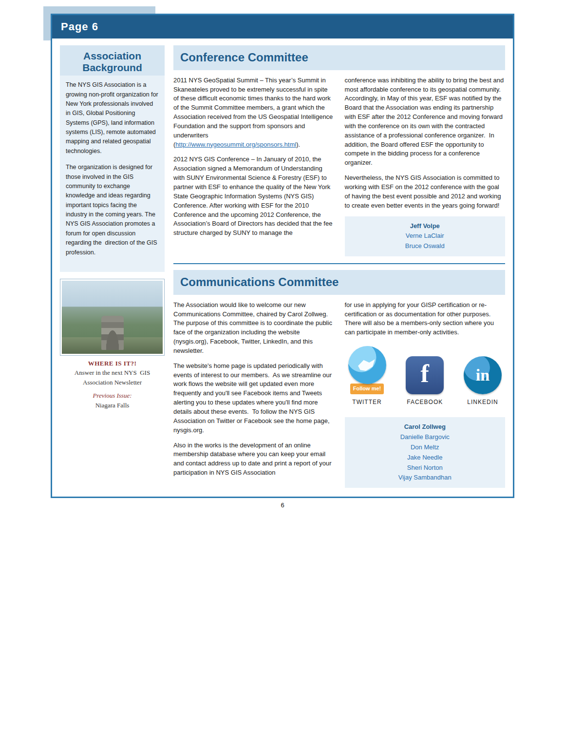Page 6
Association
Background
The NYS GIS Association is a growing non-profit organization for New York professionals involved in GIS, Global Positioning Systems (GPS), land information systems (LIS), remote automated mapping and related geospatial technologies.
The organization is designed for those involved in the GIS community to exchange knowledge and ideas regarding important topics facing the industry in the coming years. The NYS GIS Association promotes a forum for open discussion regarding the direction of the GIS profession.
WHERE IS IT?!
Answer in the next NYS GIS Association Newsletter
Previous Issue:
Niagara Falls
Conference Committee
2011 NYS GeoSpatial Summit – This year’s Summit in Skaneateles proved to be extremely successful in spite of these difficult economic times thanks to the hard work of the Summit Committee members, a grant which the Association received from the US Geospatial Intelligence Foundation and the support from sponsors and underwriters (http://www.nygeosummit.org/sponsors.html).
2012 NYS GIS Conference – In January of 2010, the Association signed a Memorandum of Understanding with SUNY Environmental Science & Forestry (ESF) to partner with ESF to enhance the quality of the New York State Geographic Information Systems (NYS GIS) Conference. After working with ESF for the 2010 Conference and the upcoming 2012 Conference, the Association’s Board of Directors has decided that the fee structure charged by SUNY to manage the
conference was inhibiting the ability to bring the best and most affordable conference to its geospatial community. Accordingly, in May of this year, ESF was notified by the Board that the Association was ending its partnership with ESF after the 2012 Conference and moving forward with the conference on its own with the contracted assistance of a professional conference organizer. In addition, the Board offered ESF the opportunity to compete in the bidding process for a conference organizer.
Nevertheless, the NYS GIS Association is committed to working with ESF on the 2012 conference with the goal of having the best event possible and 2012 and working to create even better events in the years going forward!
Jeff Volpe
Verne LaClair
Bruce Oswald
Communications Committee
The Association would like to welcome our new Communications Committee, chaired by Carol Zollweg. The purpose of this committee is to coordinate the public face of the organization including the website (nysgis.org), Facebook, Twitter, LinkedIn, and this newsletter.
The website's home page is updated periodically with events of interest to our members. As we streamline our work flows the website will get updated even more frequently and you'll see Facebook items and Tweets alerting you to these updates where you'll find more details about these events. To follow the NYS GIS Association on Twitter or Facebook see the home page, nysgis.org.
Also in the works is the development of an online membership database where you can keep your email and contact address up to date and print a report of your participation in NYS GIS Association
for use in applying for your GISP certification or re-certification or as documentation for other purposes. There will also be a members-only section where you can participate in member-only activities.
Follow me!
TWITTER
f
FACEBOOK
in
LINKEDIN
Carol Zollweg
Danielle Bargovic
Don Meltz
Jake Needle
Sheri Norton
Vijay Sambandhan
6